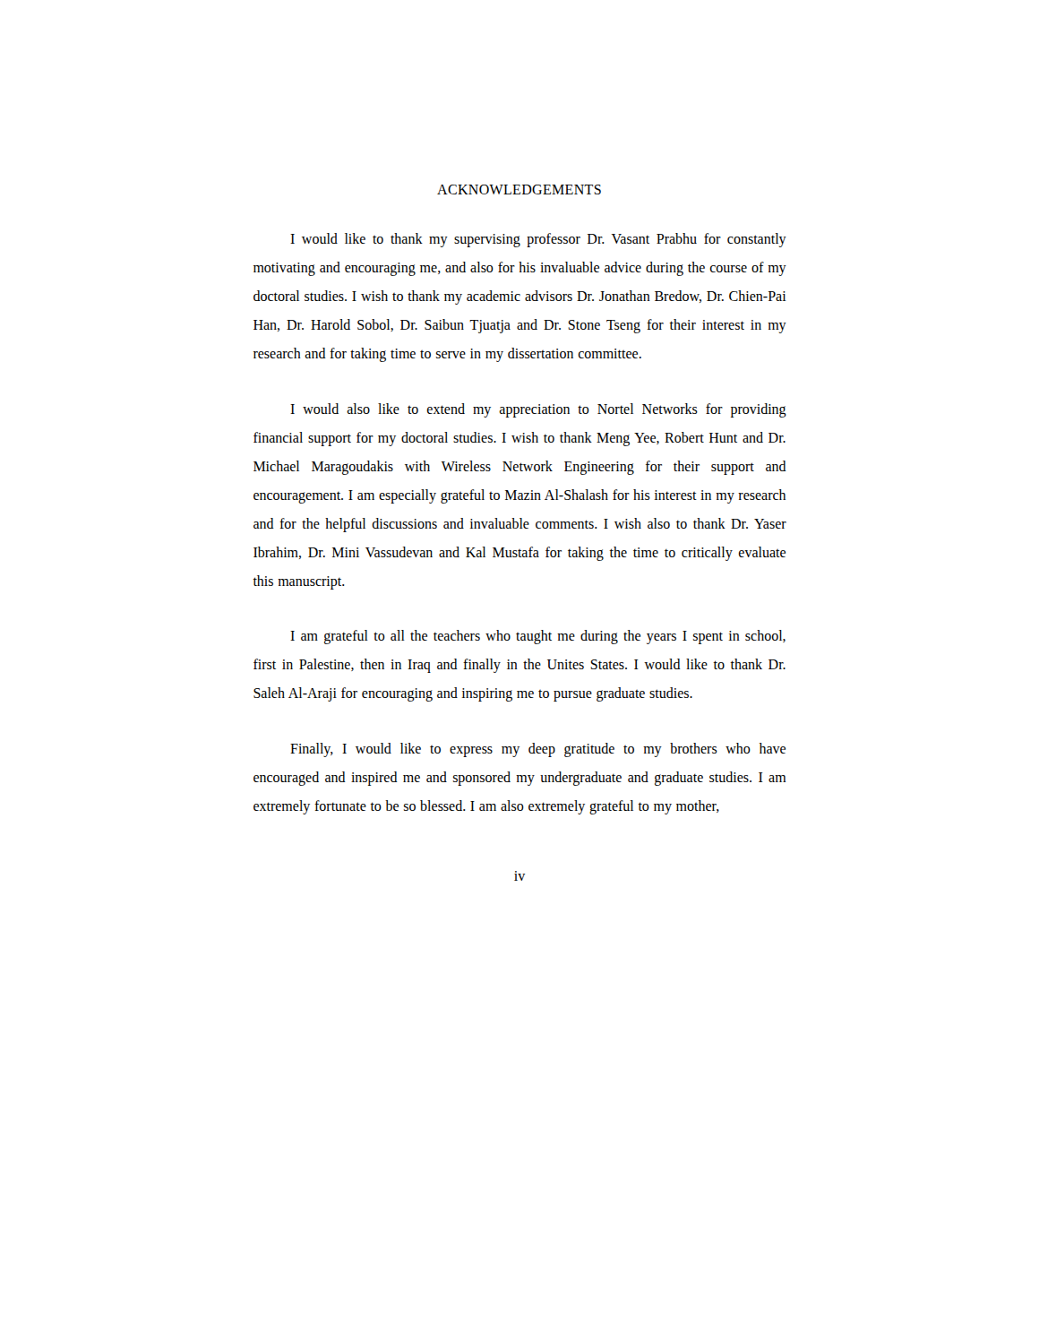ACKNOWLEDGEMENTS
I would like to thank my supervising professor Dr. Vasant Prabhu for constantly motivating and encouraging me, and also for his invaluable advice during the course of my doctoral studies. I wish to thank my academic advisors Dr. Jonathan Bredow, Dr. Chien-Pai Han, Dr. Harold Sobol, Dr. Saibun Tjuatja and Dr. Stone Tseng for their interest in my research and for taking time to serve in my dissertation committee.
I would also like to extend my appreciation to Nortel Networks for providing financial support for my doctoral studies. I wish to thank Meng Yee, Robert Hunt and Dr. Michael Maragoudakis with Wireless Network Engineering for their support and encouragement. I am especially grateful to Mazin Al-Shalash for his interest in my research and for the helpful discussions and invaluable comments. I wish also to thank Dr. Yaser Ibrahim, Dr. Mini Vassudevan and Kal Mustafa for taking the time to critically evaluate this manuscript.
I am grateful to all the teachers who taught me during the years I spent in school, first in Palestine, then in Iraq and finally in the Unites States. I would like to thank Dr. Saleh Al-Araji for encouraging and inspiring me to pursue graduate studies.
Finally, I would like to express my deep gratitude to my brothers who have encouraged and inspired me and sponsored my undergraduate and graduate studies. I am extremely fortunate to be so blessed. I am also extremely grateful to my mother,
iv